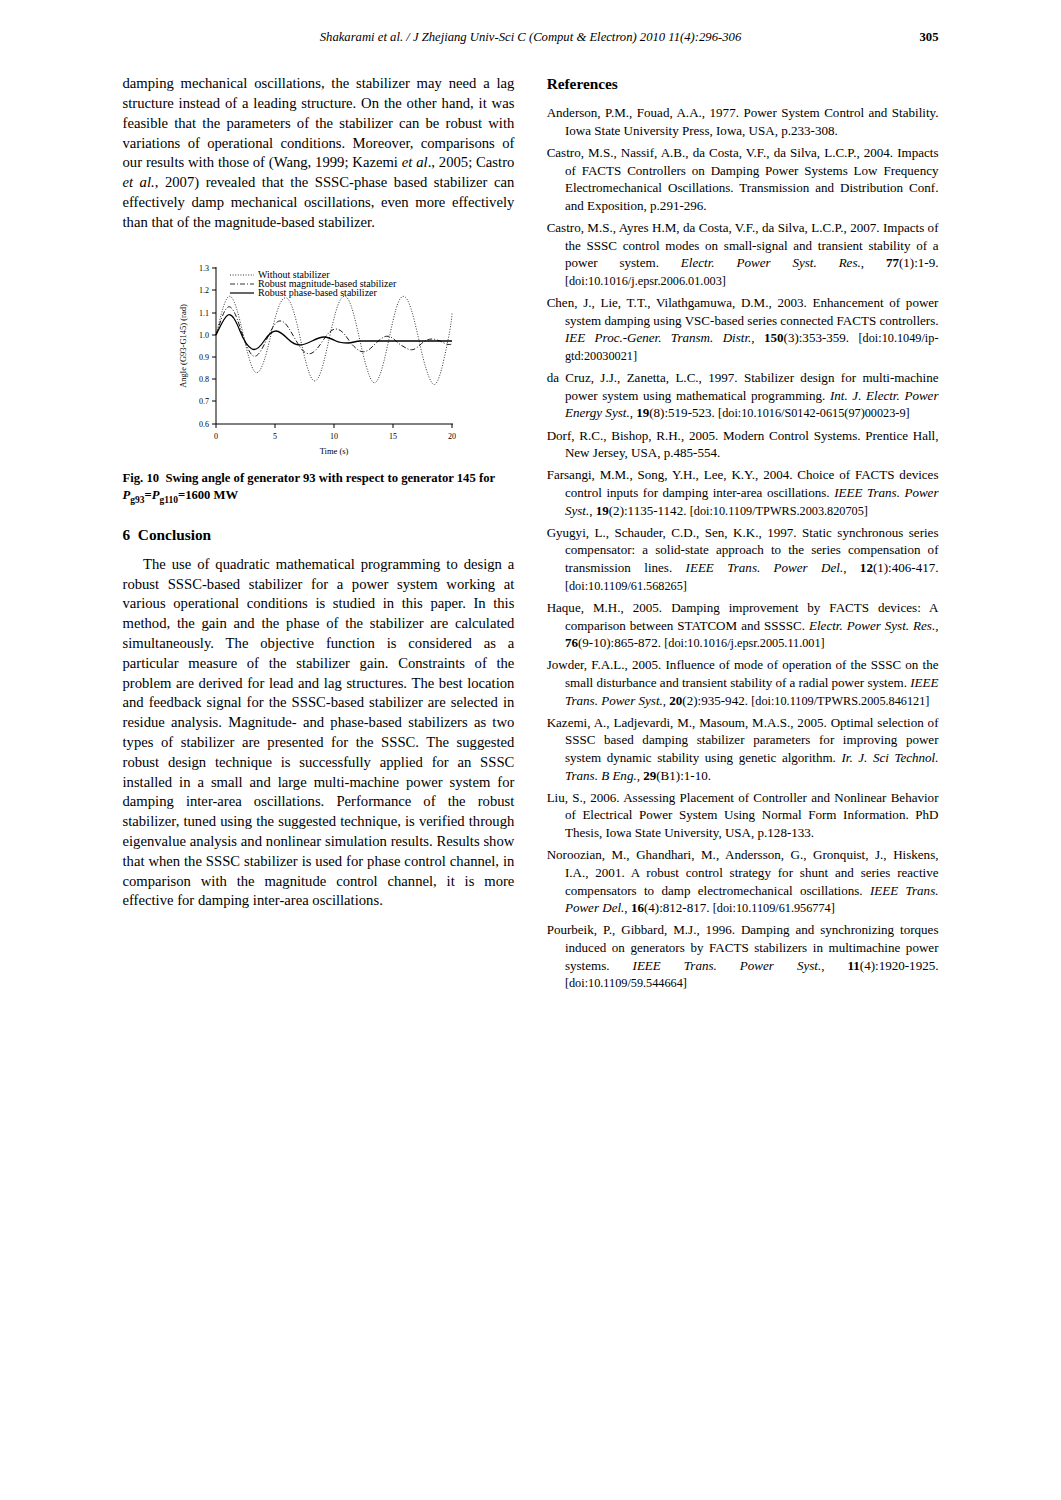Shakarami et al. / J Zhejiang Univ-Sci C (Comput & Electron) 2010 11(4):296-306 305
damping mechanical oscillations, the stabilizer may need a lag structure instead of a leading structure. On the other hand, it was feasible that the parameters of the stabilizer can be robust with variations of operational conditions. Moreover, comparisons of our results with those of (Wang, 1999; Kazemi et al., 2005; Castro et al., 2007) revealed that the SSSC-phase based stabilizer can effectively damp mechanical oscillations, even more effectively than that of the magnitude-based stabilizer.
0.6 0.7 0.8 0.9 1.0 1.1 1.2 1.3 0 5 10 15 20 Time (s) Angle (G93-G145) (rad) Without stabilizer Robust magnitude-based stabilizer Robust phase-based stabilizer
Fig. 10 Swing angle of generator 93 with respect to generator 145 for Pg93=Pg110=1600 MW
6 Conclusion
The use of quadratic mathematical programming to design a robust SSSC-based stabilizer for a power system working at various operational conditions is studied in this paper. In this method, the gain and the phase of the stabilizer are calculated simultaneously. The objective function is considered as a particular measure of the stabilizer gain. Constraints of the problem are derived for lead and lag structures. The best location and feedback signal for the SSSC-based stabilizer are selected in residue analysis. Magnitude- and phase-based stabilizers as two types of stabilizer are presented for the SSSC. The suggested robust design technique is successfully applied for an SSSC installed in a small and large multi-machine power system for damping inter-area oscillations. Performance of the robust stabilizer, tuned using the suggested technique, is verified through eigenvalue analysis and nonlinear simulation results. Results show that when the SSSC stabilizer is used for phase control channel, in comparison with the magnitude control channel, it is more effective for damping inter-area oscillations.
References
Anderson, P.M., Fouad, A.A., 1977. Power System Control and Stability. Iowa State University Press, Iowa, USA, p.233-308.
Castro, M.S., Nassif, A.B., da Costa, V.F., da Silva, L.C.P., 2004. Impacts of FACTS Controllers on Damping Power Systems Low Frequency Electromechanical Oscillations. Transmission and Distribution Conf. and Exposition, p.291-296.
Castro, M.S., Ayres H.M, da Costa, V.F., da Silva, L.C.P., 2007. Impacts of the SSSC control modes on small-signal and transient stability of a power system. Electr. Power Syst. Res., 77(1):1-9. [doi:10.1016/j.epsr.2006.01.003]
Chen, J., Lie, T.T., Vilathgamuwa, D.M., 2003. Enhancement of power system damping using VSC-based series connected FACTS controllers. IEE Proc.-Gener. Transm. Distr., 150(3):353-359. [doi:10.1049/ip-gtd:20030021]
da Cruz, J.J., Zanetta, L.C., 1997. Stabilizer design for multi-machine power system using mathematical programming. Int. J. Electr. Power Energy Syst., 19(8):519-523. [doi:10.1016/S0142-0615(97)00023-9]
Dorf, R.C., Bishop, R.H., 2005. Modern Control Systems. Prentice Hall, New Jersey, USA, p.485-554.
Farsangi, M.M., Song, Y.H., Lee, K.Y., 2004. Choice of FACTS devices control inputs for damping inter-area oscillations. IEEE Trans. Power Syst., 19(2):1135-1142. [doi:10.1109/TPWRS.2003.820705]
Gyugyi, L., Schauder, C.D., Sen, K.K., 1997. Static synchronous series compensator: a solid-state approach to the series compensation of transmission lines. IEEE Trans. Power Del., 12(1):406-417. [doi:10.1109/61.568265]
Haque, M.H., 2005. Damping improvement by FACTS devices: A comparison between STATCOM and SSSSC. Electr. Power Syst. Res., 76(9-10):865-872. [doi:10.1016/j.epsr.2005.11.001]
Jowder, F.A.L., 2005. Influence of mode of operation of the SSSC on the small disturbance and transient stability of a radial power system. IEEE Trans. Power Syst., 20(2):935-942. [doi:10.1109/TPWRS.2005.846121]
Kazemi, A., Ladjevardi, M., Masoum, M.A.S., 2005. Optimal selection of SSSC based damping stabilizer parameters for improving power system dynamic stability using genetic algorithm. Ir. J. Sci Technol. Trans. B Eng., 29(B1):1-10.
Liu, S., 2006. Assessing Placement of Controller and Nonlinear Behavior of Electrical Power System Using Normal Form Information. PhD Thesis, Iowa State University, USA, p.128-133.
Noroozian, M., Ghandhari, M., Andersson, G., Gronquist, J., Hiskens, I.A., 2001. A robust control strategy for shunt and series reactive compensators to damp electromechanical oscillations. IEEE Trans. Power Del., 16(4):812-817. [doi:10.1109/61.956774]
Pourbeik, P., Gibbard, M.J., 1996. Damping and synchronizing torques induced on generators by FACTS stabilizers in multimachine power systems. IEEE Trans. Power Syst., 11(4):1920-1925. [doi:10.1109/59.544664]